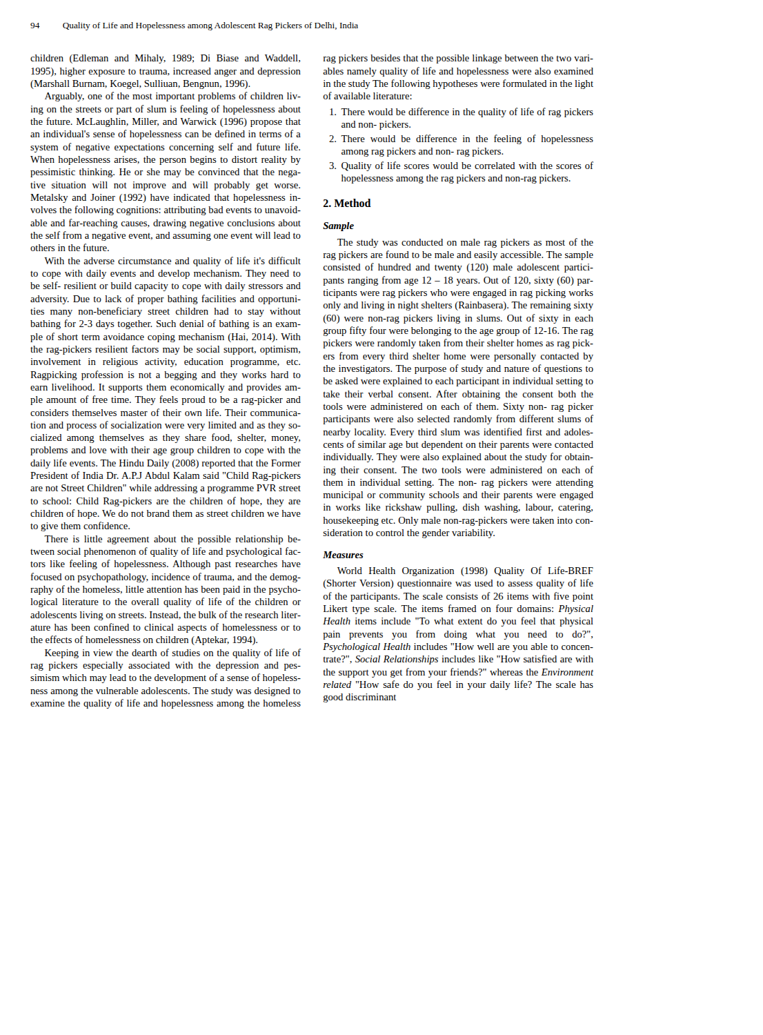94 Quality of Life and Hopelessness among Adolescent Rag Pickers of Delhi, India
children (Edleman and Mihaly, 1989; Di Biase and Waddell, 1995), higher exposure to trauma, increased anger and depression (Marshall Burnam, Koegel, Sulliuan, Bengnun, 1996).
Arguably, one of the most important problems of children living on the streets or part of slum is feeling of hopelessness about the future. McLaughlin, Miller, and Warwick (1996) propose that an individual's sense of hopelessness can be defined in terms of a system of negative expectations concerning self and future life. When hopelessness arises, the person begins to distort reality by pessimistic thinking. He or she may be convinced that the negative situation will not improve and will probably get worse. Metalsky and Joiner (1992) have indicated that hopelessness involves the following cognitions: attributing bad events to unavoidable and far-reaching causes, drawing negative conclusions about the self from a negative event, and assuming one event will lead to others in the future.
With the adverse circumstance and quality of life it's difficult to cope with daily events and develop mechanism. They need to be self- resilient or build capacity to cope with daily stressors and adversity. Due to lack of proper bathing facilities and opportunities many non-beneficiary street children had to stay without bathing for 2-3 days together. Such denial of bathing is an example of short term avoidance coping mechanism (Hai, 2014). With the rag-pickers resilient factors may be social support, optimism, involvement in religious activity, education programme, etc. Ragpicking profession is not a begging and they works hard to earn livelihood. It supports them economically and provides ample amount of free time. They feels proud to be a rag-picker and considers themselves master of their own life. Their communication and process of socialization were very limited and as they socialized among themselves as they share food, shelter, money, problems and love with their age group children to cope with the daily life events. The Hindu Daily (2008) reported that the Former President of India Dr. A.P.J Abdul Kalam said "Child Rag-pickers are not Street Children" while addressing a programme PVR street to school: Child Rag-pickers are the children of hope, they are children of hope. We do not brand them as street children we have to give them confidence.
There is little agreement about the possible relationship between social phenomenon of quality of life and psychological factors like feeling of hopelessness. Although past researches have focused on psychopathology, incidence of trauma, and the demography of the homeless, little attention has been paid in the psychological literature to the overall quality of life of the children or adolescents living on streets. Instead, the bulk of the research literature has been confined to clinical aspects of homelessness or to the effects of homelessness on children (Aptekar, 1994).
Keeping in view the dearth of studies on the quality of life of rag pickers especially associated with the depression and pessimism which may lead to the development of a sense of hopelessness among the vulnerable adolescents. The study was designed to examine the quality of life and hopelessness among the homeless rag pickers besides that the possible linkage between the two variables namely quality of life and hopelessness were also examined in the study The following hypotheses were formulated in the light of available literature:
There would be difference in the quality of life of rag pickers and non- pickers.
There would be difference in the feeling of hopelessness among rag pickers and non- rag pickers.
Quality of life scores would be correlated with the scores of hopelessness among the rag pickers and non-rag pickers.
2. Method
Sample
The study was conducted on male rag pickers as most of the rag pickers are found to be male and easily accessible. The sample consisted of hundred and twenty (120) male adolescent participants ranging from age 12 – 18 years. Out of 120, sixty (60) participants were rag pickers who were engaged in rag picking works only and living in night shelters (Rainbasera). The remaining sixty (60) were non-rag pickers living in slums. Out of sixty in each group fifty four were belonging to the age group of 12-16. The rag pickers were randomly taken from their shelter homes as rag pickers from every third shelter home were personally contacted by the investigators. The purpose of study and nature of questions to be asked were explained to each participant in individual setting to take their verbal consent. After obtaining the consent both the tools were administered on each of them. Sixty non- rag picker participants were also selected randomly from different slums of nearby locality. Every third slum was identified first and adolescents of similar age but dependent on their parents were contacted individually. They were also explained about the study for obtaining their consent. The two tools were administered on each of them in individual setting. The non- rag pickers were attending municipal or community schools and their parents were engaged in works like rickshaw pulling, dish washing, labour, catering, housekeeping etc. Only male non-rag-pickers were taken into consideration to control the gender variability.
Measures
World Health Organization (1998) Quality Of Life-BREF (Shorter Version) questionnaire was used to assess quality of life of the participants. The scale consists of 26 items with five point Likert type scale. The items framed on four domains: Physical Health items include "To what extent do you feel that physical pain prevents you from doing what you need to do?", Psychological Health includes "How well are you able to concentrate?", Social Relationships includes like "How satisfied are with the support you get from your friends?" whereas the Environment related "How safe do you feel in your daily life? The scale has good discriminant